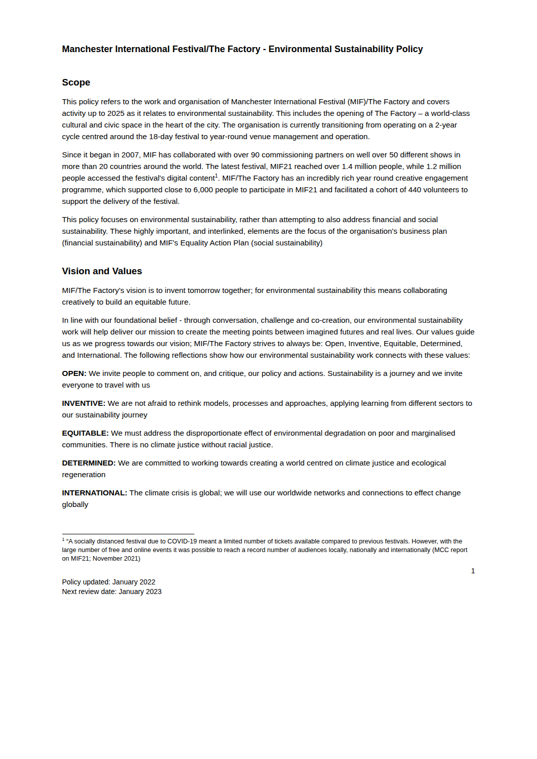Manchester International Festival/The Factory - Environmental Sustainability Policy
Scope
This policy refers to the work and organisation of Manchester International Festival (MIF)/The Factory and covers activity up to 2025 as it relates to environmental sustainability. This includes the opening of The Factory – a world-class cultural and civic space in the heart of the city. The organisation is currently transitioning from operating on a 2-year cycle centred around the 18-day festival to year-round venue management and operation.
Since it began in 2007, MIF has collaborated with over 90 commissioning partners on well over 50 different shows in more than 20 countries around the world. The latest festival, MIF21 reached over 1.4 million people, while 1.2 million people accessed the festival's digital content1. MIF/The Factory has an incredibly rich year round creative engagement programme, which supported close to 6,000 people to participate in MIF21 and facilitated a cohort of 440 volunteers to support the delivery of the festival.
This policy focuses on environmental sustainability, rather than attempting to also address financial and social sustainability. These highly important, and interlinked, elements are the focus of the organisation's business plan (financial sustainability) and MIF's Equality Action Plan (social sustainability)
Vision and Values
MIF/The Factory's vision is to invent tomorrow together; for environmental sustainability this means collaborating creatively to build an equitable future.
In line with our foundational belief - through conversation, challenge and co-creation, our environmental sustainability work will help deliver our mission to create the meeting points between imagined futures and real lives. Our values guide us as we progress towards our vision; MIF/The Factory strives to always be: Open, Inventive, Equitable, Determined, and International. The following reflections show how our environmental sustainability work connects with these values:
OPEN: We invite people to comment on, and critique, our policy and actions. Sustainability is a journey and we invite everyone to travel with us
INVENTIVE: We are not afraid to rethink models, processes and approaches, applying learning from different sectors to our sustainability journey
EQUITABLE: We must address the disproportionate effect of environmental degradation on poor and marginalised communities. There is no climate justice without racial justice.
DETERMINED: We are committed to working towards creating a world centred on climate justice and ecological regeneration
INTERNATIONAL: The climate crisis is global; we will use our worldwide networks and connections to effect change globally
1 “A socially distanced festival due to COVID-19 meant a limited number of tickets available compared to previous festivals. However, with the large number of free and online events it was possible to reach a record number of audiences locally, nationally and internationally (MCC report on MIF21; November 2021)
1
Policy updated: January 2022
Next review date: January 2023